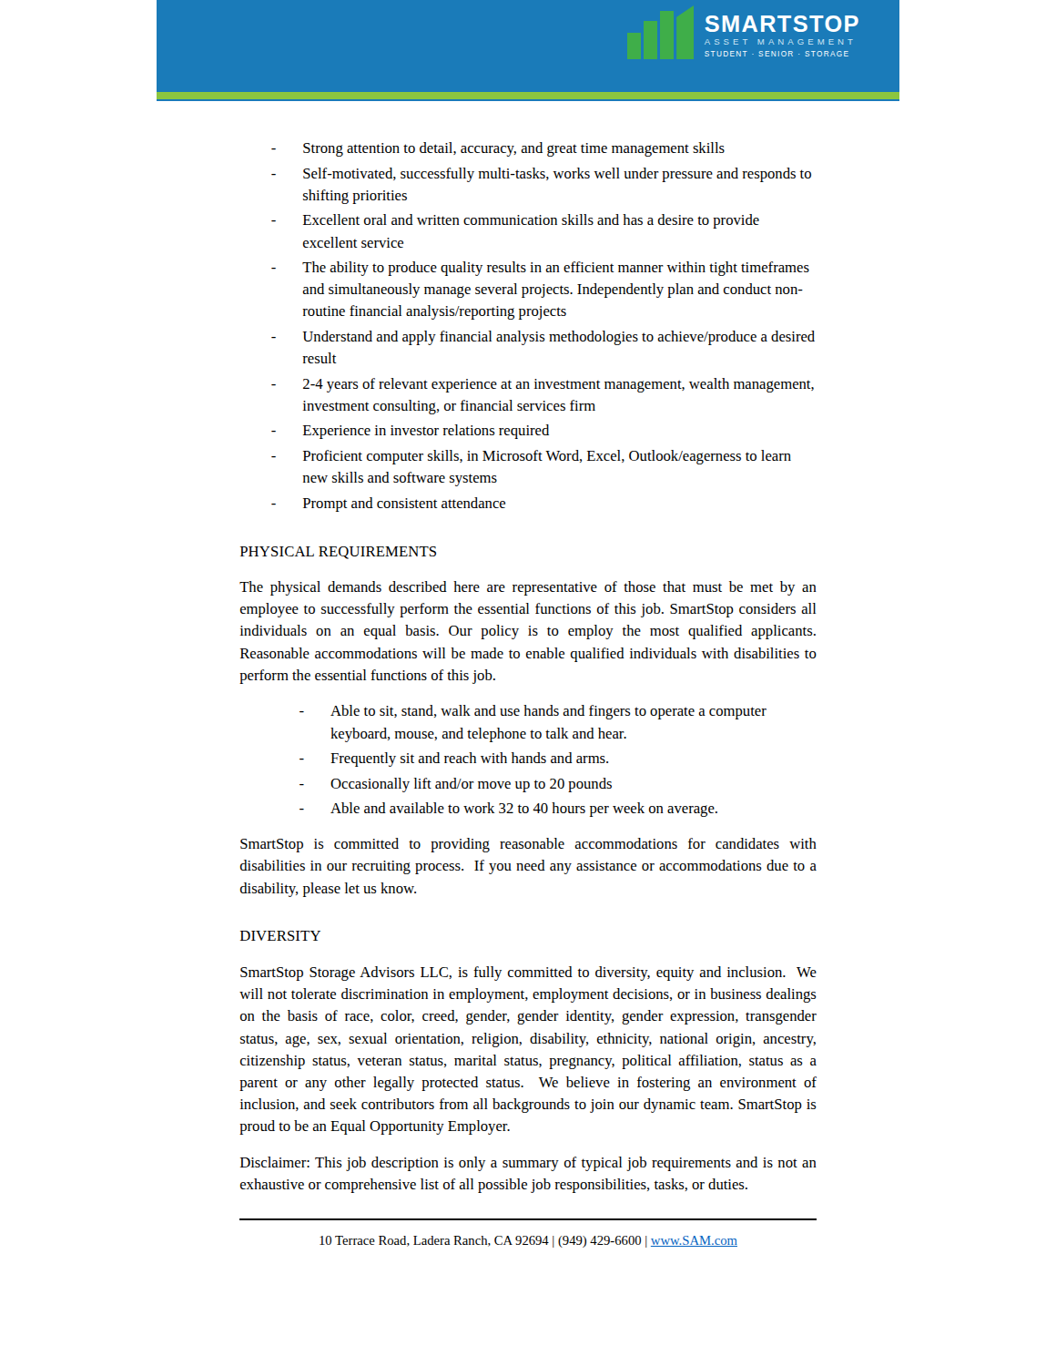SMARTSTOP
ASSET MANAGEMENT
STUDENT · SENIOR · STORAGE
Strong attention to detail, accuracy, and great time management skills
Self-motivated, successfully multi-tasks, works well under pressure and responds to shifting priorities
Excellent oral and written communication skills and has a desire to provide excellent service
The ability to produce quality results in an efficient manner within tight timeframes and simultaneously manage several projects. Independently plan and conduct non-routine financial analysis/reporting projects
Understand and apply financial analysis methodologies to achieve/produce a desired result
2-4 years of relevant experience at an investment management, wealth management, investment consulting, or financial services firm
Experience in investor relations required
Proficient computer skills, in Microsoft Word, Excel, Outlook/eagerness to learn new skills and software systems
Prompt and consistent attendance
PHYSICAL REQUIREMENTS
The physical demands described here are representative of those that must be met by an employee to successfully perform the essential functions of this job. SmartStop considers all individuals on an equal basis. Our policy is to employ the most qualified applicants. Reasonable accommodations will be made to enable qualified individuals with disabilities to perform the essential functions of this job.
Able to sit, stand, walk and use hands and fingers to operate a computer keyboard, mouse, and telephone to talk and hear.
Frequently sit and reach with hands and arms.
Occasionally lift and/or move up to 20 pounds
Able and available to work 32 to 40 hours per week on average.
SmartStop is committed to providing reasonable accommodations for candidates with disabilities in our recruiting process. If you need any assistance or accommodations due to a disability, please let us know.
DIVERSITY
SmartStop Storage Advisors LLC, is fully committed to diversity, equity and inclusion. We will not tolerate discrimination in employment, employment decisions, or in business dealings on the basis of race, color, creed, gender, gender identity, gender expression, transgender status, age, sex, sexual orientation, religion, disability, ethnicity, national origin, ancestry, citizenship status, veteran status, marital status, pregnancy, political affiliation, status as a parent or any other legally protected status. We believe in fostering an environment of inclusion, and seek contributors from all backgrounds to join our dynamic team. SmartStop is proud to be an Equal Opportunity Employer.
Disclaimer: This job description is only a summary of typical job requirements and is not an exhaustive or comprehensive list of all possible job responsibilities, tasks, or duties.
10 Terrace Road, Ladera Ranch, CA 92694 | (949) 429-6600 | www.SAM.com